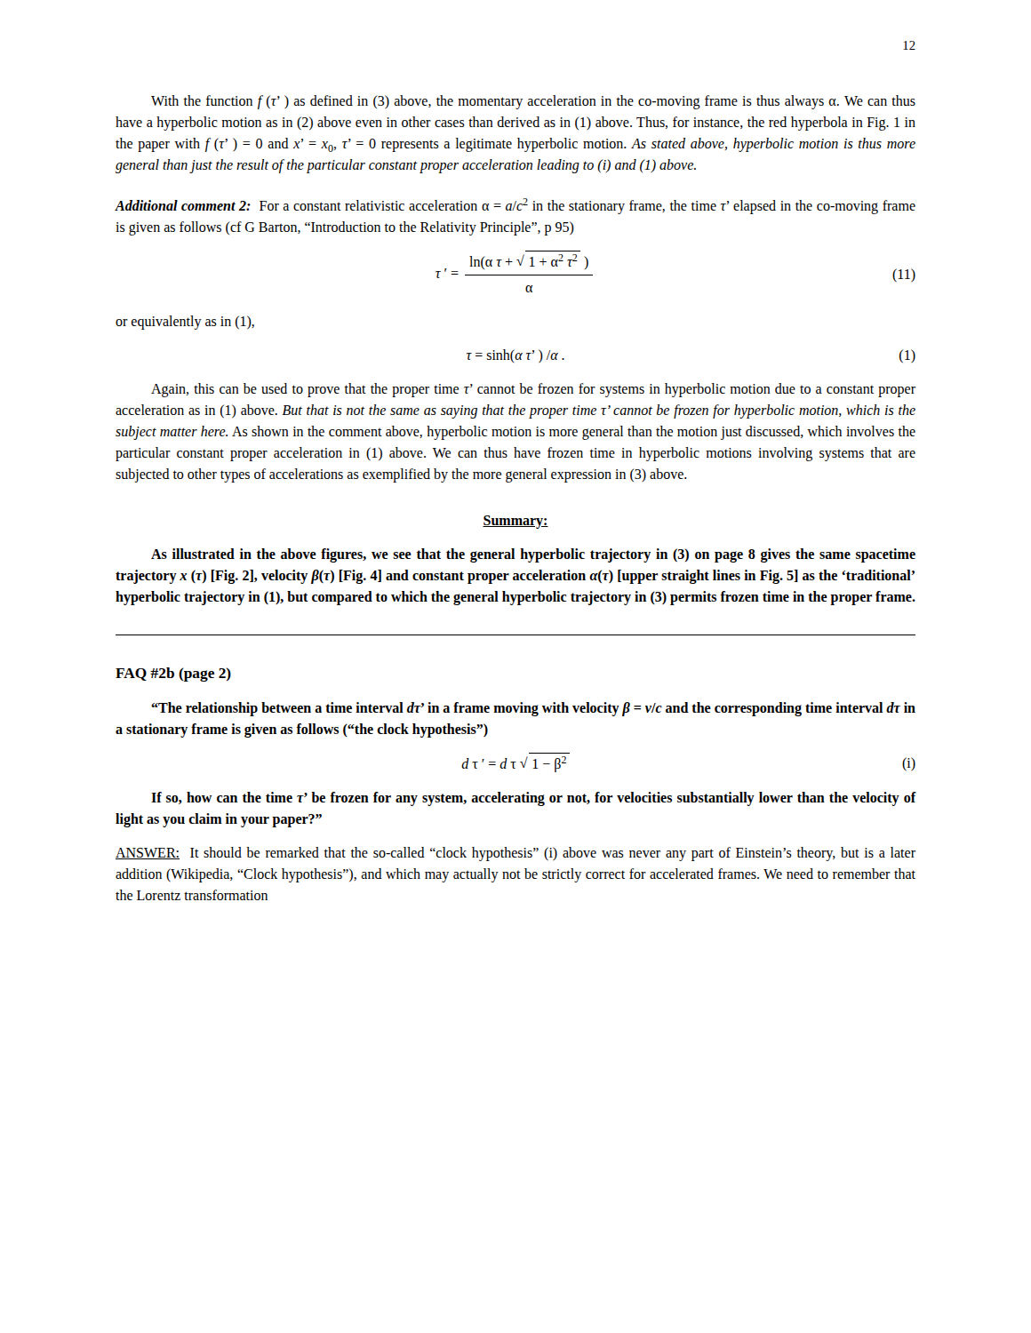12
With the function f (τ’ ) as defined in (3) above, the momentary acceleration in the co-moving frame is thus always α. We can thus have a hyperbolic motion as in (2) above even in other cases than derived as in (1) above. Thus, for instance, the red hyperbola in Fig. 1 in the paper with f (τ’ ) = 0 and x’ = x0, τ’ = 0 represents a legitimate hyperbolic motion. As stated above, hyperbolic motion is thus more general than just the result of the particular constant proper acceleration leading to (i) and (1) above.
Additional comment 2: For a constant relativistic acceleration α = a/c2 in the stationary frame, the time τ’ elapsed in the co-moving frame is given as follows (cf G Barton, “Introduction to the Relativity Principle”, p 95)
τ ′ = ln(α τ + √1 + α2 τ2 ) α
(11)
or equivalently as in (1),
τ = sinh(α τ’ ) /α .
(1)
Again, this can be used to prove that the proper time τ’ cannot be frozen for systems in hyperbolic motion due to a constant proper acceleration as in (1) above. But that is not the same as saying that the proper time τ’ cannot be frozen for hyperbolic motion, which is the subject matter here. As shown in the comment above, hyperbolic motion is more general than the motion just discussed, which involves the particular constant proper acceleration in (1) above. We can thus have frozen time in hyperbolic motions involving systems that are subjected to other types of accelerations as exemplified by the more general expression in (3) above.
Summary:
As illustrated in the above figures, we see that the general hyperbolic trajectory in (3) on page 8 gives the same spacetime trajectory x (τ) [Fig. 2], velocity β(τ) [Fig. 4] and constant proper acceleration α(τ) [upper straight lines in Fig. 5] as the ‘traditional’ hyperbolic trajectory in (1), but compared to which the general hyperbolic trajectory in (3) permits frozen time in the proper frame.
FAQ #2b (page 2)
“The relationship between a time interval dτ’ in a frame moving with velocity β = v/c and the corresponding time interval dτ in a stationary frame is given as follows (“the clock hypothesis”)
d τ ′ = d τ √1 − β2
(i)
If so, how can the time τ’ be frozen for any system, accelerating or not, for velocities substantially lower than the velocity of light as you claim in your paper?”
ANSWER: It should be remarked that the so-called “clock hypothesis” (i) above was never any part of Einstein’s theory, but is a later addition (Wikipedia, “Clock hypothesis”), and which may actually not be strictly correct for accelerated frames. We need to remember that the Lorentz transformation